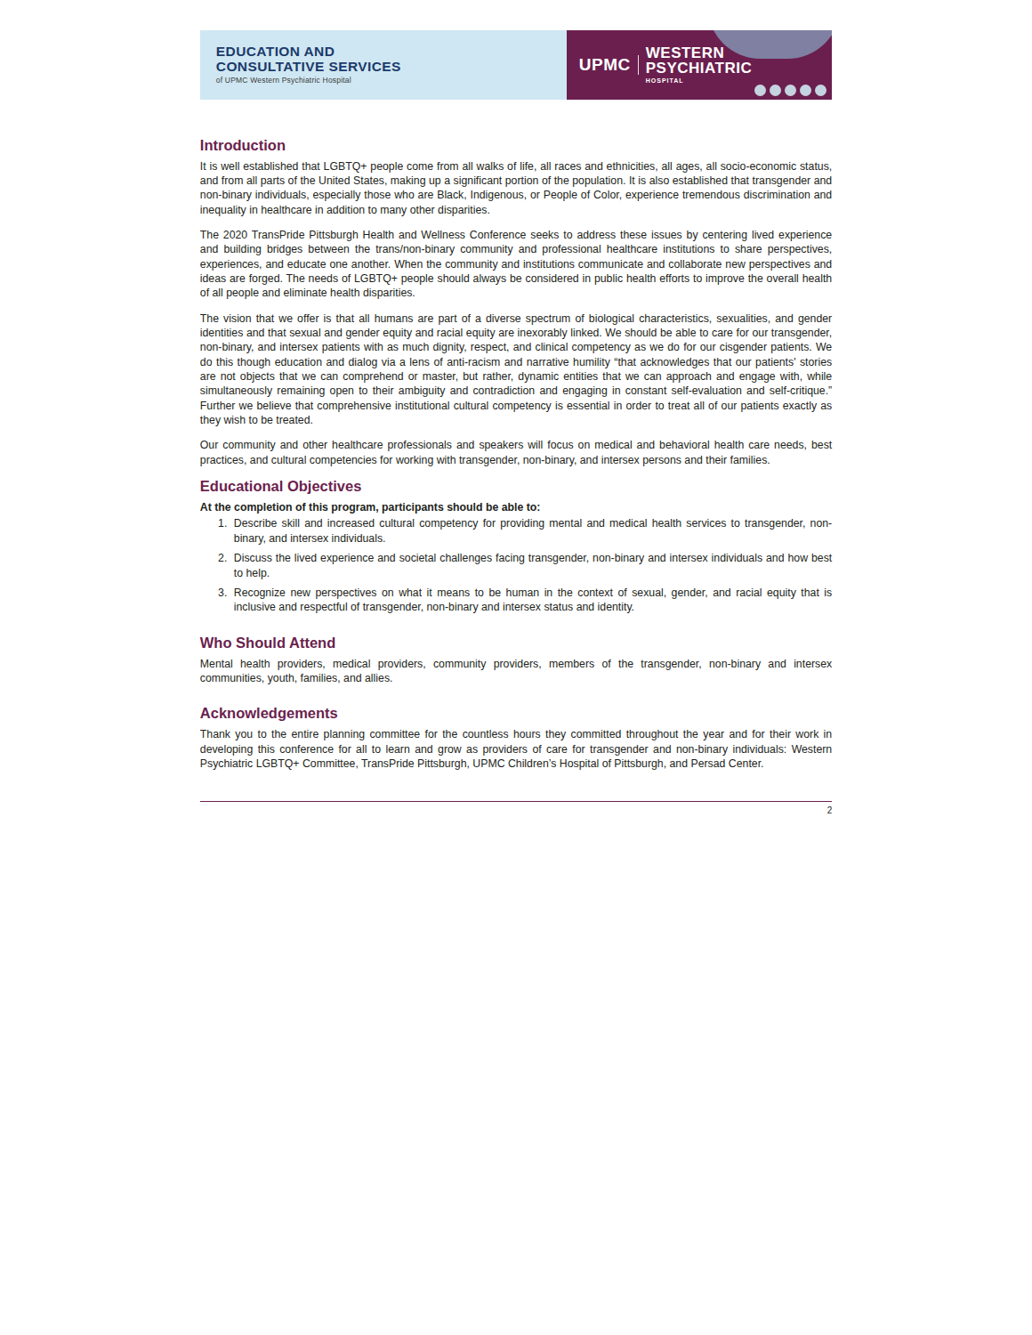EDUCATION AND
CONSULTATIVE SERVICES
of UPMC Western Psychiatric Hospital
UPMC WESTERN PSYCHIATRICHOSPITAL
Introduction
It is well established that LGBTQ+ people come from all walks of life, all races and ethnicities, all ages, all socio-economic status, and from all parts of the United States, making up a significant portion of the population. It is also established that transgender and non-binary individuals, especially those who are Black, Indigenous, or People of Color, experience tremendous discrimination and inequality in healthcare in addition to many other disparities.
The 2020 TransPride Pittsburgh Health and Wellness Conference seeks to address these issues by centering lived experience and building bridges between the trans/non-binary community and professional healthcare institutions to share perspectives, experiences, and educate one another. When the community and institutions communicate and collaborate new perspectives and ideas are forged. The needs of LGBTQ+ people should always be considered in public health efforts to improve the overall health of all people and eliminate health disparities.
The vision that we offer is that all humans are part of a diverse spectrum of biological characteristics, sexualities, and gender identities and that sexual and gender equity and racial equity are inexorably linked. We should be able to care for our transgender, non-binary, and intersex patients with as much dignity, respect, and clinical competency as we do for our cisgender patients. We do this though education and dialog via a lens of anti-racism and narrative humility “that acknowledges that our patients' stories are not objects that we can comprehend or master, but rather, dynamic entities that we can approach and engage with, while simultaneously remaining open to their ambiguity and contradiction and engaging in constant self-evaluation and self-critique.” Further we believe that comprehensive institutional cultural competency is essential in order to treat all of our patients exactly as they wish to be treated.
Our community and other healthcare professionals and speakers will focus on medical and behavioral health care needs, best practices, and cultural competencies for working with transgender, non-binary, and intersex persons and their families.
Educational Objectives
At the completion of this program, participants should be able to:
Describe skill and increased cultural competency for providing mental and medical health services to transgender, non-binary, and intersex individuals.
Discuss the lived experience and societal challenges facing transgender, non-binary and intersex individuals and how best to help.
Recognize new perspectives on what it means to be human in the context of sexual, gender, and racial equity that is inclusive and respectful of transgender, non-binary and intersex status and identity.
Who Should Attend
Mental health providers, medical providers, community providers, members of the transgender, non-binary and intersex communities, youth, families, and allies.
Acknowledgements
Thank you to the entire planning committee for the countless hours they committed throughout the year and for their work in developing this conference for all to learn and grow as providers of care for transgender and non-binary individuals: Western Psychiatric LGBTQ+ Committee, TransPride Pittsburgh, UPMC Children’s Hospital of Pittsburgh, and Persad Center.
2